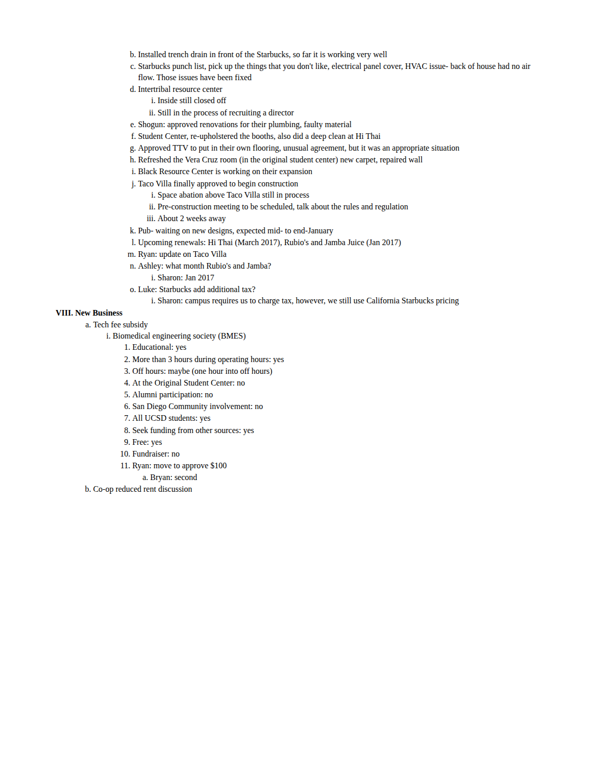Installed trench drain in front of the Starbucks, so far it is working very well
Starbucks punch list, pick up the things that you don't like, electrical panel cover, HVAC issue- back of house had no air flow. Those issues have been fixed
Intertribal resource center
Inside still closed off
Still in the process of recruiting a director
Shogun: approved renovations for their plumbing, faulty material
Student Center, re-upholstered the booths, also did a deep clean at Hi Thai
Approved TTV to put in their own flooring, unusual agreement, but it was an appropriate situation
Refreshed the Vera Cruz room (in the original student center) new carpet, repaired wall
Black Resource Center is working on their expansion
Taco Villa finally approved to begin construction
Space abation above Taco Villa still in process
Pre-construction meeting to be scheduled, talk about the rules and regulation
About 2 weeks away
Pub- waiting on new designs, expected mid- to end-January
Upcoming renewals: Hi Thai (March 2017), Rubio's and Jamba Juice (Jan 2017)
Ryan: update on Taco Villa
Ashley: what month Rubio's and Jamba?
Sharon: Jan 2017
Luke: Starbucks add additional tax?
Sharon: campus requires us to charge tax, however, we still use California Starbucks pricing
New Business
Tech fee subsidy
Biomedical engineering society (BMES)
Educational: yes
More than 3 hours during operating hours: yes
Off hours: maybe (one hour into off hours)
At the Original Student Center: no
Alumni participation: no
San Diego Community involvement: no
All UCSD students: yes
Seek funding from other sources: yes
Free: yes
Fundraiser: no
Ryan: move to approve $100
Bryan: second
Co-op reduced rent discussion